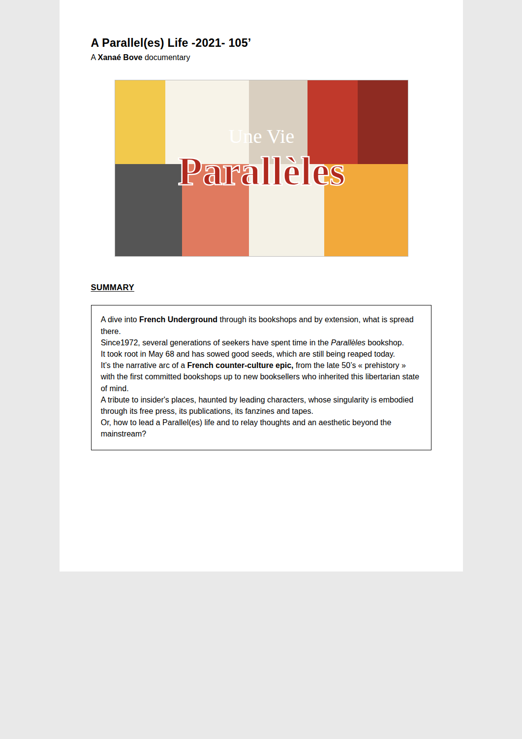A Parallel(es) Life -2021- 105’
A Xanaé Bove documentary
SUMMARY
A dive into French Underground through its bookshops and by extension, what is spread there.
Since1972, several generations of seekers have spent time in the Parallèles bookshop.
It took root in May 68 and has sowed good seeds, which are still being reaped today.
It’s the narrative arc of a French counter-culture epic, from the late 50’s « prehistory » with the first committed bookshops up to new booksellers who inherited this libertarian state of mind.
A tribute to insider's places, haunted by leading characters, whose singularity is embodied through its free press, its publications, its fanzines and tapes.
Or, how to lead a Parallel(es) life and to relay thoughts and an aesthetic beyond the mainstream?